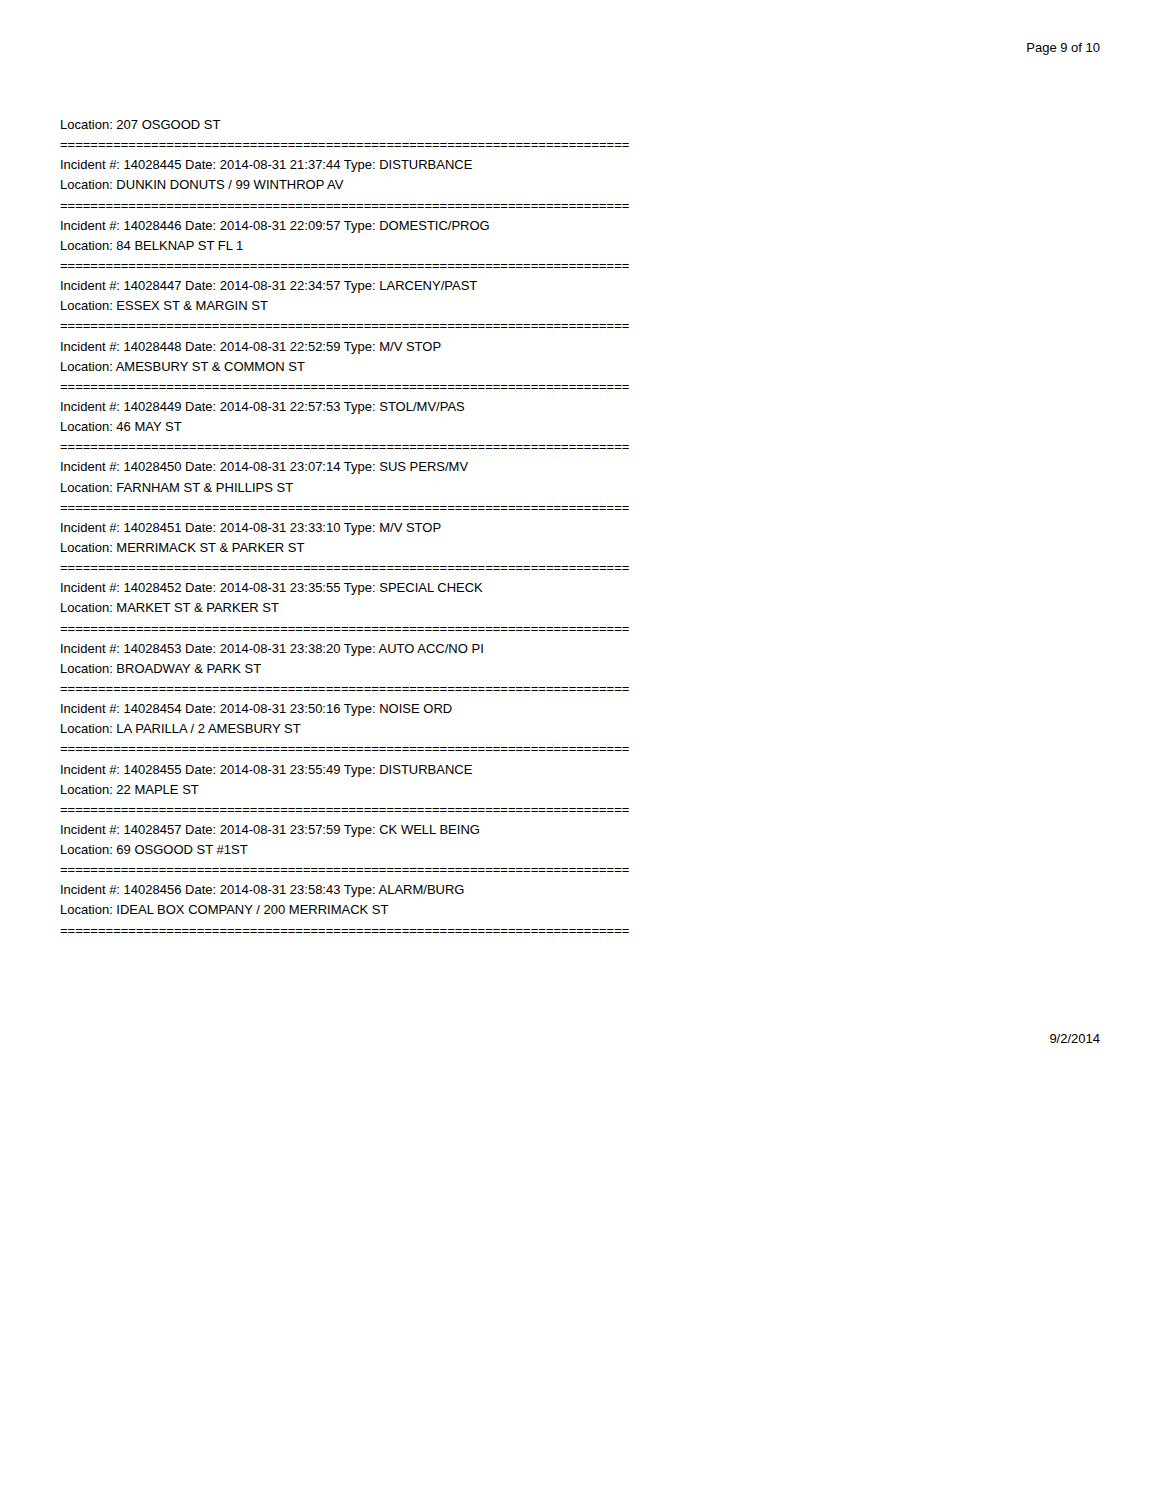Page 9 of 10
Location: 207 OSGOOD ST
===========================================================================
Incident #: 14028445 Date: 2014-08-31 21:37:44 Type: DISTURBANCE
Location: DUNKIN DONUTS / 99 WINTHROP AV
===========================================================================
Incident #: 14028446 Date: 2014-08-31 22:09:57 Type: DOMESTIC/PROG
Location: 84 BELKNAP ST FL 1
===========================================================================
Incident #: 14028447 Date: 2014-08-31 22:34:57 Type: LARCENY/PAST
Location: ESSEX ST & MARGIN ST
===========================================================================
Incident #: 14028448 Date: 2014-08-31 22:52:59 Type: M/V STOP
Location: AMESBURY ST & COMMON ST
===========================================================================
Incident #: 14028449 Date: 2014-08-31 22:57:53 Type: STOL/MV/PAS
Location: 46 MAY ST
===========================================================================
Incident #: 14028450 Date: 2014-08-31 23:07:14 Type: SUS PERS/MV
Location: FARNHAM ST & PHILLIPS ST
===========================================================================
Incident #: 14028451 Date: 2014-08-31 23:33:10 Type: M/V STOP
Location: MERRIMACK ST & PARKER ST
===========================================================================
Incident #: 14028452 Date: 2014-08-31 23:35:55 Type: SPECIAL CHECK
Location: MARKET ST & PARKER ST
===========================================================================
Incident #: 14028453 Date: 2014-08-31 23:38:20 Type: AUTO ACC/NO PI
Location: BROADWAY & PARK ST
===========================================================================
Incident #: 14028454 Date: 2014-08-31 23:50:16 Type: NOISE ORD
Location: LA PARILLA / 2 AMESBURY ST
===========================================================================
Incident #: 14028455 Date: 2014-08-31 23:55:49 Type: DISTURBANCE
Location: 22 MAPLE ST
===========================================================================
Incident #: 14028457 Date: 2014-08-31 23:57:59 Type: CK WELL BEING
Location: 69 OSGOOD ST #1ST
===========================================================================
Incident #: 14028456 Date: 2014-08-31 23:58:43 Type: ALARM/BURG
Location: IDEAL BOX COMPANY / 200 MERRIMACK ST
===========================================================================
9/2/2014